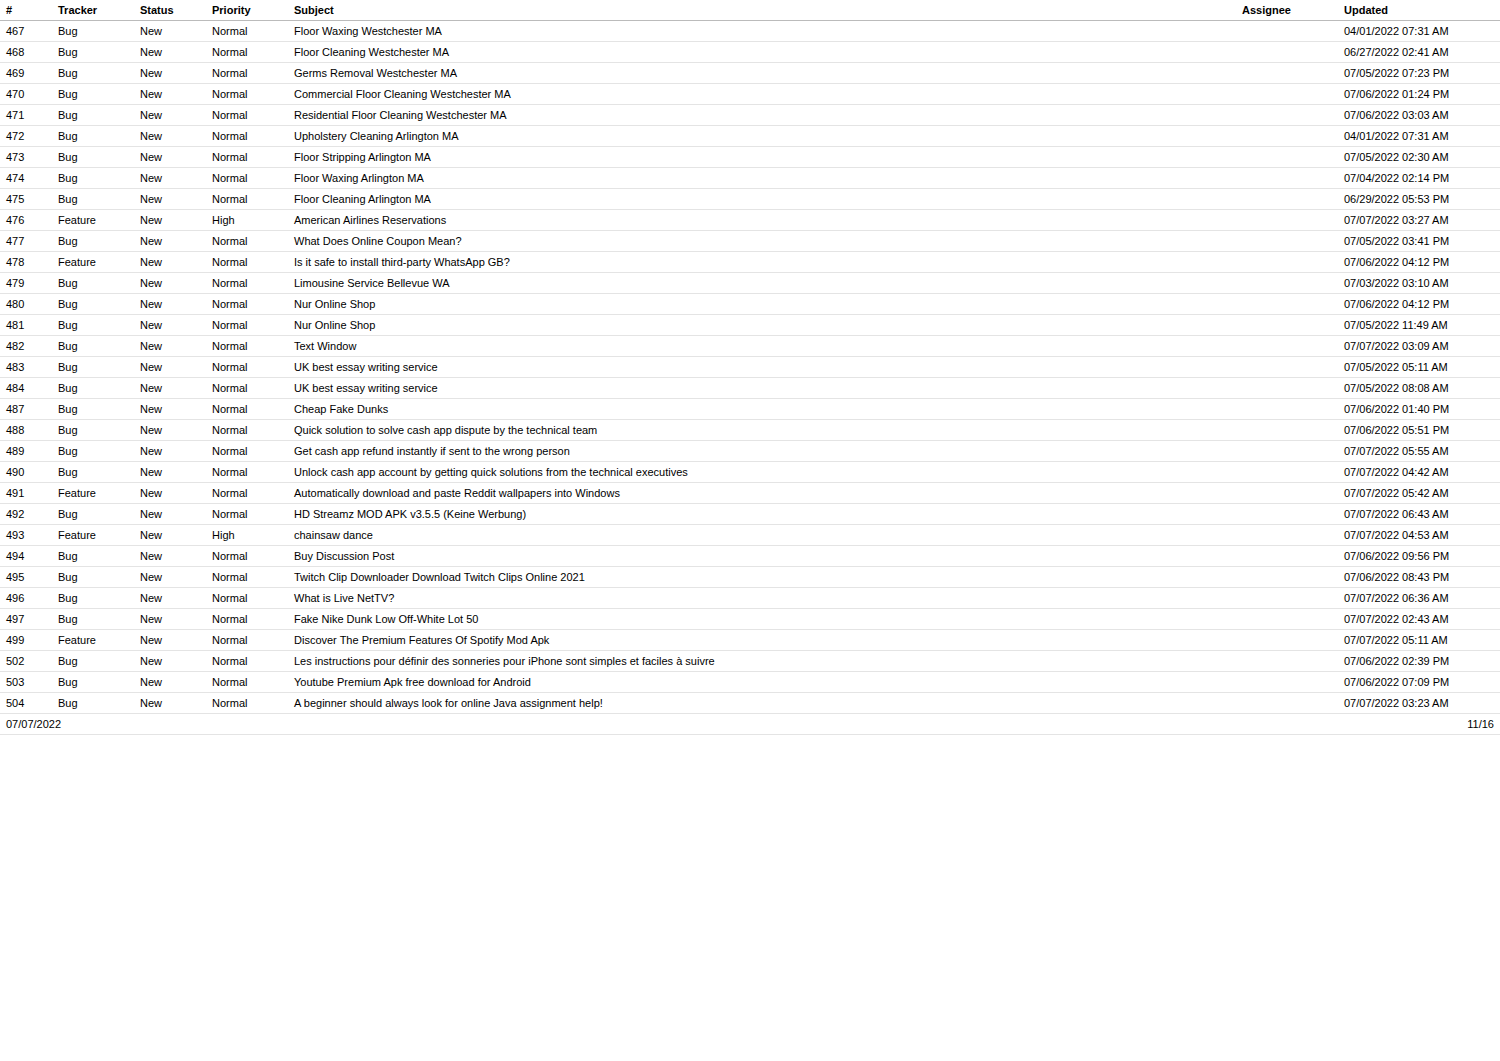| # | Tracker | Status | Priority | Subject | Assignee | Updated |
| --- | --- | --- | --- | --- | --- | --- |
| 467 | Bug | New | Normal | Floor Waxing Westchester MA | | 04/01/2022 07:31 AM |
| 468 | Bug | New | Normal | Floor Cleaning Westchester MA | | 06/27/2022 02:41 AM |
| 469 | Bug | New | Normal | Germs Removal Westchester MA | | 07/05/2022 07:23 PM |
| 470 | Bug | New | Normal | Commercial Floor Cleaning Westchester MA | | 07/06/2022 01:24 PM |
| 471 | Bug | New | Normal | Residential Floor Cleaning Westchester MA | | 07/06/2022 03:03 AM |
| 472 | Bug | New | Normal | Upholstery Cleaning Arlington MA | | 04/01/2022 07:31 AM |
| 473 | Bug | New | Normal | Floor Stripping Arlington MA | | 07/05/2022 02:30 AM |
| 474 | Bug | New | Normal | Floor Waxing Arlington MA | | 07/04/2022 02:14 PM |
| 475 | Bug | New | Normal | Floor Cleaning Arlington MA | | 06/29/2022 05:53 PM |
| 476 | Feature | New | High | American Airlines Reservations | | 07/07/2022 03:27 AM |
| 477 | Bug | New | Normal | What Does Online Coupon Mean? | | 07/05/2022 03:41 PM |
| 478 | Feature | New | Normal | Is it safe to install third-party WhatsApp GB? | | 07/06/2022 04:12 PM |
| 479 | Bug | New | Normal | Limousine Service Bellevue WA | | 07/03/2022 03:10 AM |
| 480 | Bug | New | Normal | Nur Online Shop | | 07/06/2022 04:12 PM |
| 481 | Bug | New | Normal | Nur Online Shop | | 07/05/2022 11:49 AM |
| 482 | Bug | New | Normal | Text Window | | 07/07/2022 03:09 AM |
| 483 | Bug | New | Normal | UK best essay writing service | | 07/05/2022 05:11 AM |
| 484 | Bug | New | Normal | UK best essay writing service | | 07/05/2022 08:08 AM |
| 487 | Bug | New | Normal | Cheap Fake Dunks | | 07/06/2022 01:40 PM |
| 488 | Bug | New | Normal | Quick solution to solve cash app dispute by the technical team | | 07/06/2022 05:51 PM |
| 489 | Bug | New | Normal | Get cash app refund instantly if sent to the wrong person | | 07/07/2022 05:55 AM |
| 490 | Bug | New | Normal | Unlock cash app account by getting quick solutions from the technical executives | | 07/07/2022 04:42 AM |
| 491 | Feature | New | Normal | Automatically download and paste Reddit wallpapers into Windows | | 07/07/2022 05:42 AM |
| 492 | Bug | New | Normal | HD Streamz MOD APK v3.5.5 (Keine Werbung) | | 07/07/2022 06:43 AM |
| 493 | Feature | New | High | chainsaw dance | | 07/07/2022 04:53 AM |
| 494 | Bug | New | Normal | Buy Discussion Post | | 07/06/2022 09:56 PM |
| 495 | Bug | New | Normal | Twitch Clip Downloader Download Twitch Clips Online 2021 | | 07/06/2022 08:43 PM |
| 496 | Bug | New | Normal | What is Live NetTV? | | 07/07/2022 06:36 AM |
| 497 | Bug | New | Normal | Fake Nike Dunk Low Off-White Lot 50 | | 07/07/2022 02:43 AM |
| 499 | Feature | New | Normal | Discover The Premium Features Of Spotify Mod Apk | | 07/07/2022 05:11 AM |
| 502 | Bug | New | Normal | Les instructions pour définir des sonneries pour iPhone sont simples et faciles à suivre | | 07/06/2022 02:39 PM |
| 503 | Bug | New | Normal | Youtube Premium Apk free download for Android | | 07/06/2022 07:09 PM |
| 504 | Bug | New | Normal | A beginner should always look for online Java assignment help! | | 07/07/2022 03:23 AM |
| 07/07/2022 | 11/16 |